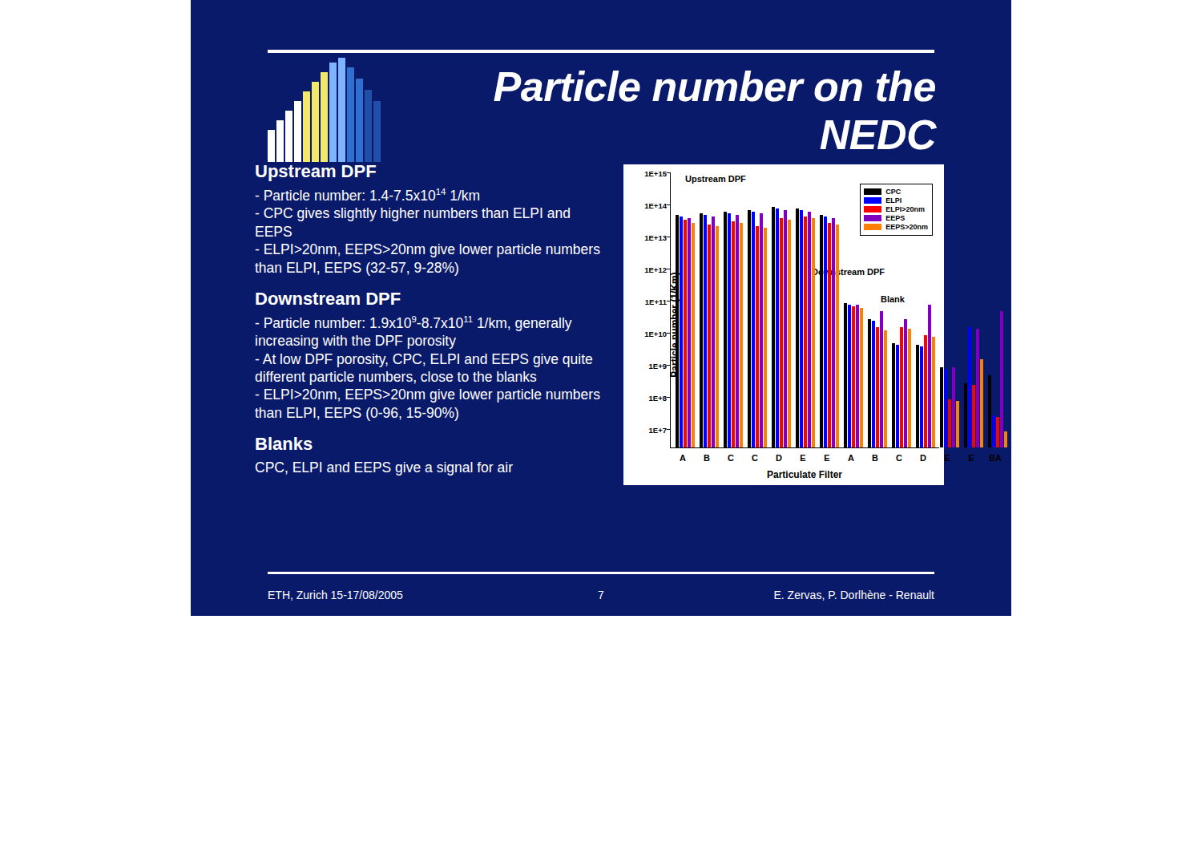Particle number on the NEDC
Upstream DPF
- Particle number: 1.4-7.5x1014 1/km
- CPC gives slightly higher numbers than ELPI and EEPS
- ELPI>20nm, EEPS>20nm give lower particle numbers than ELPI, EEPS (32-57, 9-28%)
Downstream DPF
- Particle number: 1.9x109-8.7x1011 1/km, generally increasing with the DPF porosity
- At low DPF porosity, CPC, ELPI and EEPS give quite different particle numbers, close to the blanks
- ELPI>20nm, EEPS>20nm give lower particle numbers than ELPI, EEPS (0-96, 15-90%)
Blanks
CPC, ELPI and EEPS give a signal for air
Particle number (1/Km)
1E+15
1E+14
1E+13
1E+12
1E+11
1E+10
1E+9
1E+8
1E+7
Upstream DPF
Downstream DPF
Blank
CPC
ELPI
ELPI>20nm
EEPS
EEPS>20nm
A B C C D E E A B C D E E BA
Particulate Filter
ETH, Zurich 15-17/08/2005
7
E. Zervas, P. Dorlhène - Renault